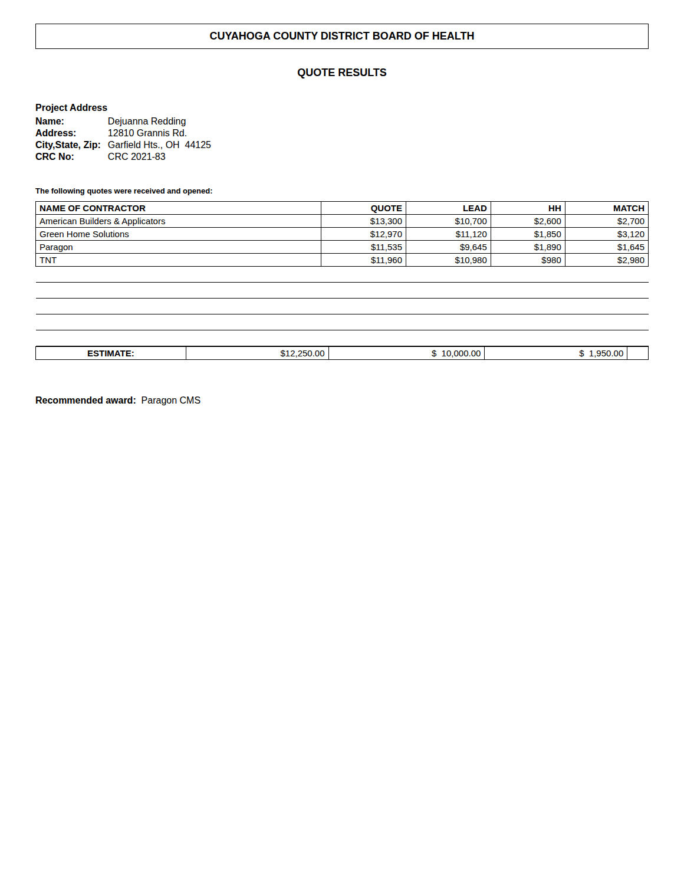CUYAHOGA COUNTY DISTRICT BOARD OF HEALTH
QUOTE RESULTS
Project Address
| Name: | Dejuanna Redding |
| Address: | 12810 Grannis Rd. |
| City,State, Zip: | Garfield Hts., OH 44125 |
| CRC No: | CRC 2021-83 |
The following quotes were received and opened:
| NAME OF CONTRACTOR | QUOTE | LEAD | HH | MATCH |
| --- | --- | --- | --- | --- |
| American Builders & Applicators | $13,300 | $10,700 | $2,600 | $2,700 |
| Green Home Solutions | $12,970 | $11,120 | $1,850 | $3,120 |
| Paragon | $11,535 | $9,645 | $1,890 | $1,645 |
| TNT | $11,960 | $10,980 | $980 | $2,980 |
| ESTIMATE: | $12,250.00 | $ 10,000.00 | $ 1,950.00 | |
Recommended award: Paragon CMS